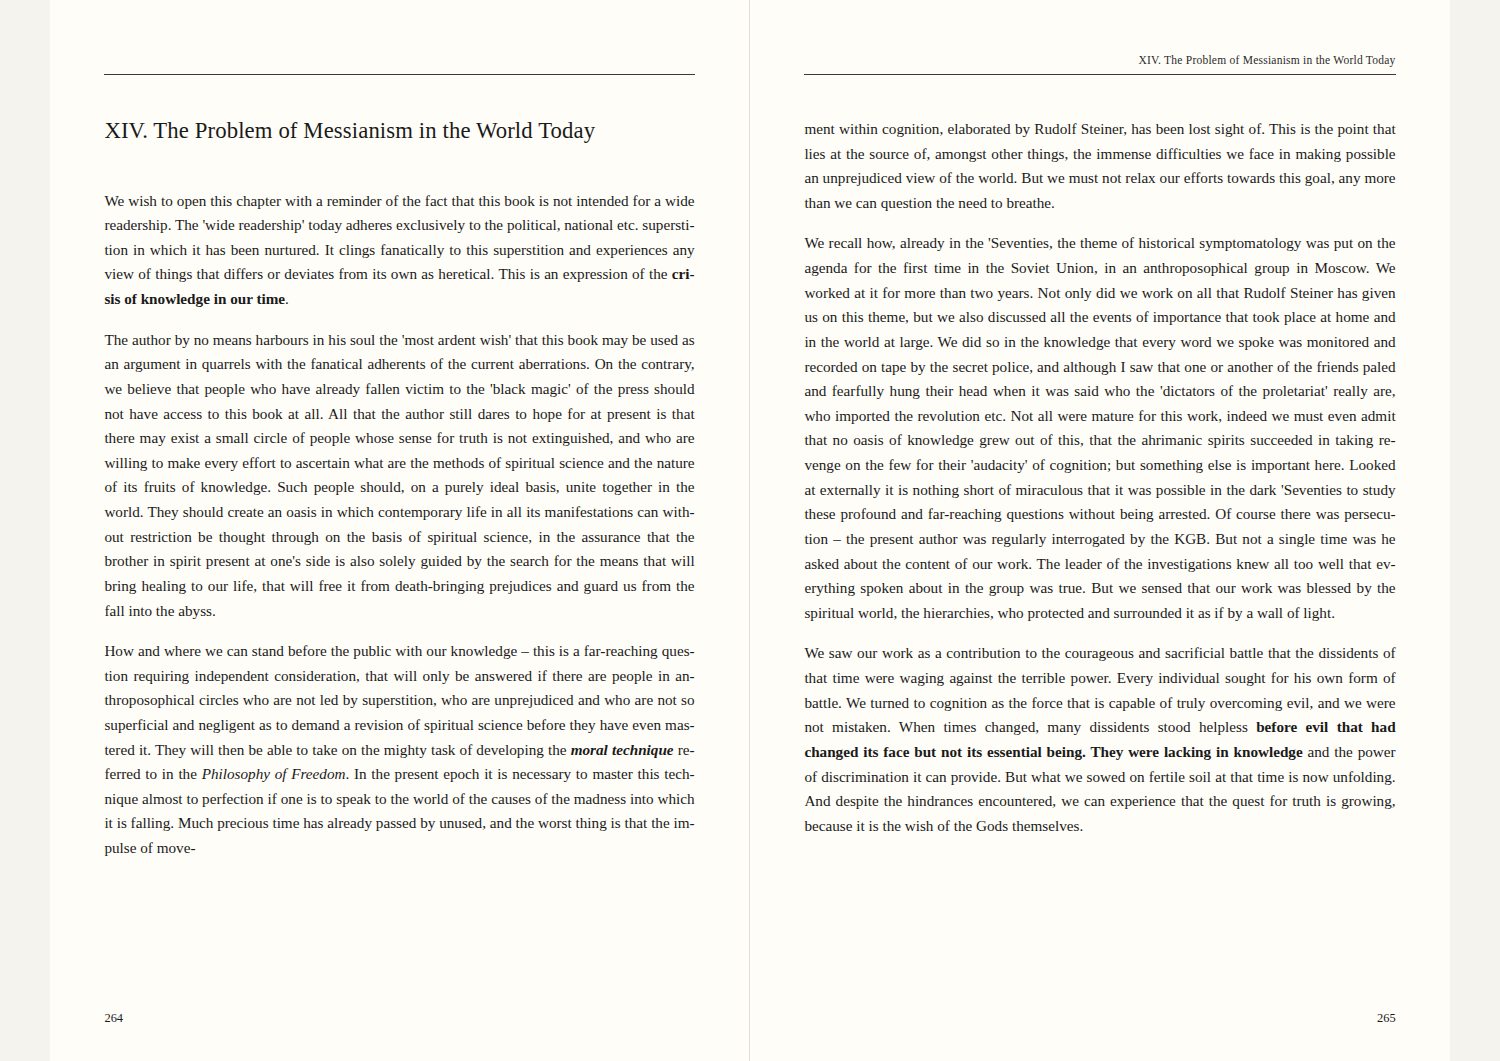XIV. The Problem of Messianism in the World Today
We wish to open this chapter with a reminder of the fact that this book is not intended for a wide readership. The 'wide readership' today adheres exclusively to the political, national etc. superstition in which it has been nurtured. It clings fanatically to this superstition and experiences any view of things that differs or deviates from its own as heretical. This is an expression of the crisis of knowledge in our time.
The author by no means harbours in his soul the 'most ardent wish' that this book may be used as an argument in quarrels with the fanatical adherents of the current aberrations. On the contrary, we believe that people who have already fallen victim to the 'black magic' of the press should not have access to this book at all. All that the author still dares to hope for at present is that there may exist a small circle of people whose sense for truth is not extinguished, and who are willing to make every effort to ascertain what are the methods of spiritual science and the nature of its fruits of knowledge. Such people should, on a purely ideal basis, unite together in the world. They should create an oasis in which contemporary life in all its manifestations can without restriction be thought through on the basis of spiritual science, in the assurance that the brother in spirit present at one's side is also solely guided by the search for the means that will bring healing to our life, that will free it from death-bringing prejudices and guard us from the fall into the abyss.
How and where we can stand before the public with our knowledge – this is a far-reaching question requiring independent consideration, that will only be answered if there are people in anthroposophical circles who are not led by superstition, who are unprejudiced and who are not so superficial and negligent as to demand a revision of spiritual science before they have even mastered it. They will then be able to take on the mighty task of developing the moral technique referred to in the Philosophy of Freedom. In the present epoch it is necessary to master this technique almost to perfection if one is to speak to the world of the causes of the madness into which it is falling. Much precious time has already passed by unused, and the worst thing is that the impulse of move-
264
XIV. The Problem of Messianism in the World Today
ment within cognition, elaborated by Rudolf Steiner, has been lost sight of. This is the point that lies at the source of, amongst other things, the immense difficulties we face in making possible an unprejudiced view of the world. But we must not relax our efforts towards this goal, any more than we can question the need to breathe.
We recall how, already in the 'Seventies, the theme of historical symptomatology was put on the agenda for the first time in the Soviet Union, in an anthroposophical group in Moscow. We worked at it for more than two years. Not only did we work on all that Rudolf Steiner has given us on this theme, but we also discussed all the events of importance that took place at home and in the world at large. We did so in the knowledge that every word we spoke was monitored and recorded on tape by the secret police, and although I saw that one or another of the friends paled and fearfully hung their head when it was said who the 'dictators of the proletariat' really are, who imported the revolution etc. Not all were mature for this work, indeed we must even admit that no oasis of knowledge grew out of this, that the ahrimanic spirits succeeded in taking revenge on the few for their 'audacity' of cognition; but something else is important here. Looked at externally it is nothing short of miraculous that it was possible in the dark 'Seventies to study these profound and far-reaching questions without being arrested. Of course there was persecution – the present author was regularly interrogated by the KGB. But not a single time was he asked about the content of our work. The leader of the investigations knew all too well that everything spoken about in the group was true. But we sensed that our work was blessed by the spiritual world, the hierarchies, who protected and surrounded it as if by a wall of light.
We saw our work as a contribution to the courageous and sacrificial battle that the dissidents of that time were waging against the terrible power. Every individual sought for his own form of battle. We turned to cognition as the force that is capable of truly overcoming evil, and we were not mistaken. When times changed, many dissidents stood helpless before evil that had changed its face but not its essential being. They were lacking in knowledge and the power of discrimination it can provide. But what we sowed on fertile soil at that time is now unfolding. And despite the hindrances encountered, we can experience that the quest for truth is growing, because it is the wish of the Gods themselves.
265